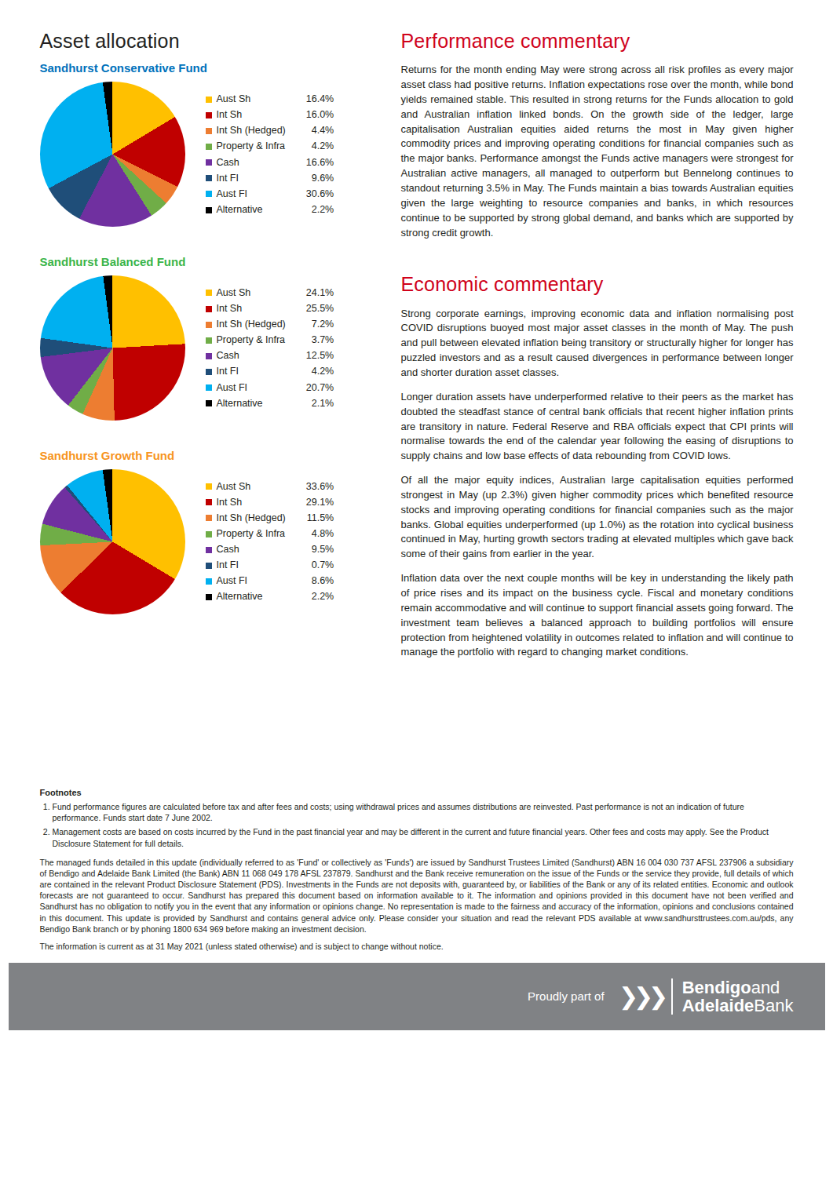Asset allocation
Sandhurst Conservative Fund
| Aust Sh | 16.4% |
| Int Sh | 16.0% |
| Int Sh (Hedged) | 4.4% |
| Property & Infra | 4.2% |
| Cash | 16.6% |
| Int FI | 9.6% |
| Aust FI | 30.6% |
| Alternative | 2.2% |
Sandhurst Balanced Fund
| Aust Sh | 24.1% |
| Int Sh | 25.5% |
| Int Sh (Hedged) | 7.2% |
| Property & Infra | 3.7% |
| Cash | 12.5% |
| Int FI | 4.2% |
| Aust FI | 20.7% |
| Alternative | 2.1% |
Sandhurst Growth Fund
| Aust Sh | 33.6% |
| Int Sh | 29.1% |
| Int Sh (Hedged) | 11.5% |
| Property & Infra | 4.8% |
| Cash | 9.5% |
| Int FI | 0.7% |
| Aust FI | 8.6% |
| Alternative | 2.2% |
Performance commentary
Returns for the month ending May were strong across all risk profiles as every major asset class had positive returns. Inflation expectations rose over the month, while bond yields remained stable. This resulted in strong returns for the Funds allocation to gold and Australian inflation linked bonds. On the growth side of the ledger, large capitalisation Australian equities aided returns the most in May given higher commodity prices and improving operating conditions for financial companies such as the major banks. Performance amongst the Funds active managers were strongest for Australian active managers, all managed to outperform but Bennelong continues to standout returning 3.5% in May. The Funds maintain a bias towards Australian equities given the large weighting to resource companies and banks, in which resources continue to be supported by strong global demand, and banks which are supported by strong credit growth.
Economic commentary
Strong corporate earnings, improving economic data and inflation normalising post COVID disruptions buoyed most major asset classes in the month of May. The push and pull between elevated inflation being transitory or structurally higher for longer has puzzled investors and as a result caused divergences in performance between longer and shorter duration asset classes.
Longer duration assets have underperformed relative to their peers as the market has doubted the steadfast stance of central bank officials that recent higher inflation prints are transitory in nature. Federal Reserve and RBA officials expect that CPI prints will normalise towards the end of the calendar year following the easing of disruptions to supply chains and low base effects of data rebounding from COVID lows.
Of all the major equity indices, Australian large capitalisation equities performed strongest in May (up 2.3%) given higher commodity prices which benefited resource stocks and improving operating conditions for financial companies such as the major banks. Global equities underperformed (up 1.0%) as the rotation into cyclical business continued in May, hurting growth sectors trading at elevated multiples which gave back some of their gains from earlier in the year.
Inflation data over the next couple months will be key in understanding the likely path of price rises and its impact on the business cycle. Fiscal and monetary conditions remain accommodative and will continue to support financial assets going forward. The investment team believes a balanced approach to building portfolios will ensure protection from heightened volatility in outcomes related to inflation and will continue to manage the portfolio with regard to changing market conditions.
Footnotes
Fund performance figures are calculated before tax and after fees and costs; using withdrawal prices and assumes distributions are reinvested. Past performance is not an indication of future performance. Funds start date 7 June 2002.
Management costs are based on costs incurred by the Fund in the past financial year and may be different in the current and future financial years. Other fees and costs may apply. See the Product Disclosure Statement for full details.
The managed funds detailed in this update (individually referred to as 'Fund' or collectively as 'Funds') are issued by Sandhurst Trustees Limited (Sandhurst) ABN 16 004 030 737 AFSL 237906 a subsidiary of Bendigo and Adelaide Bank Limited (the Bank) ABN 11 068 049 178 AFSL 237879. Sandhurst and the Bank receive remuneration on the issue of the Funds or the service they provide, full details of which are contained in the relevant Product Disclosure Statement (PDS). Investments in the Funds are not deposits with, guaranteed by, or liabilities of the Bank or any of its related entities. Economic and outlook forecasts are not guaranteed to occur. Sandhurst has prepared this document based on information available to it. The information and opinions provided in this document have not been verified and Sandhurst has no obligation to notify you in the event that any information or opinions change. No representation is made to the fairness and accuracy of the information, opinions and conclusions contained in this document. This update is provided by Sandhurst and contains general advice only. Please consider your situation and read the relevant PDS available at www.sandhursttrustees.com.au/pds, any Bendigo Bank branch or by phoning 1800 634 969 before making an investment decision.
The information is current as at 31 May 2021 (unless stated otherwise) and is subject to change without notice.
Proudly part of
❯❯❯
Bendigoand
AdelaideBank